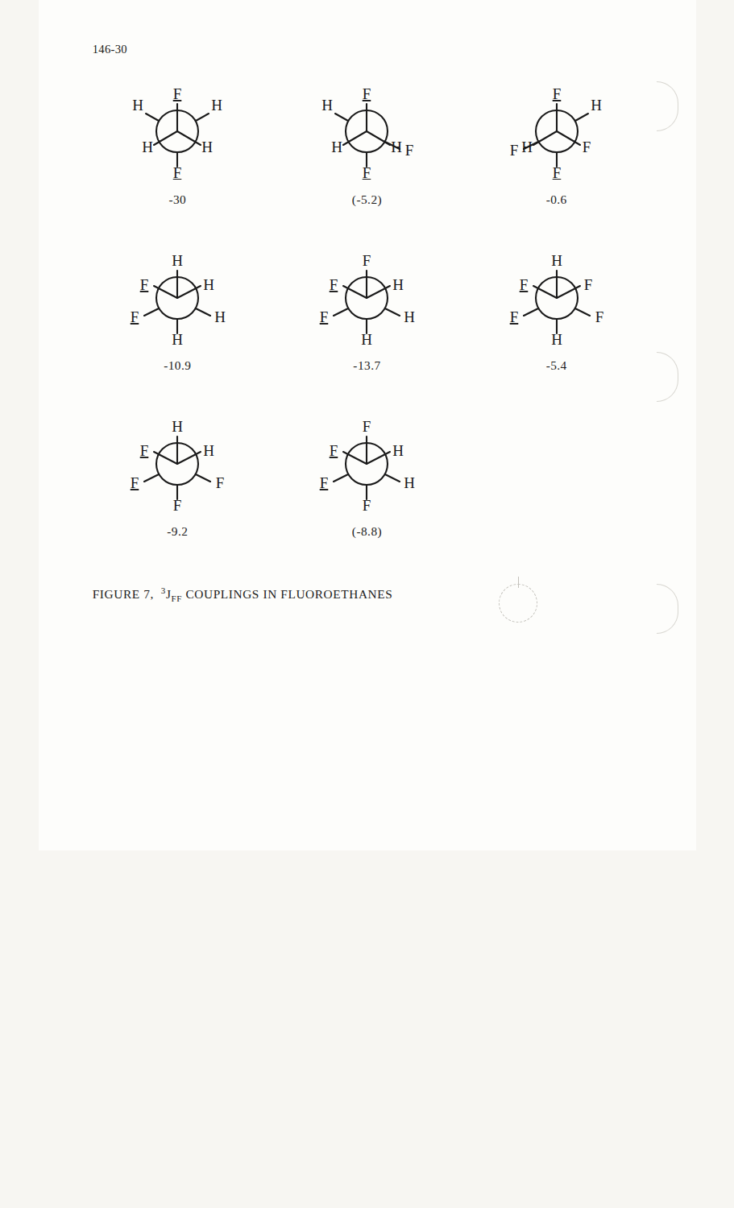146-30
F H H F H H
-30
F H H F H F
(-5.2)
F H F F F H
-0.6
H F H H F H
-10.9
F F H H F H
-13.7
H F F H F F
-5.4
H F H F F F
-9.2
F F H F F H
(-8.8)
FIGURE 7, 3 JFF COUPLINGS IN FLUOROETHANES